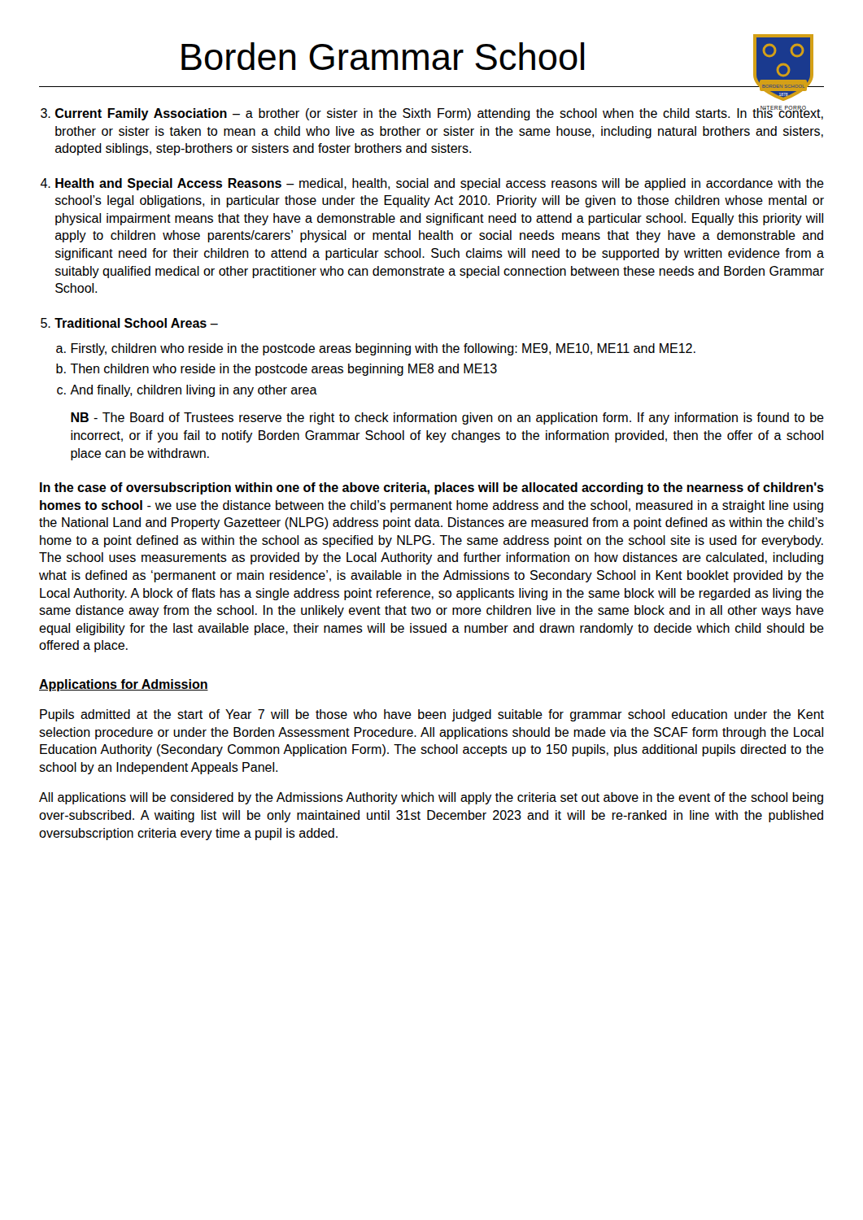BORDEN SCHOOL 1878
NITERE PORRO
Borden Grammar School
Current Family Association – a brother (or sister in the Sixth Form) attending the school when the child starts. In this context, brother or sister is taken to mean a child who live as brother or sister in the same house, including natural brothers and sisters, adopted siblings, step-brothers or sisters and foster brothers and sisters.
Health and Special Access Reasons – medical, health, social and special access reasons will be applied in accordance with the school’s legal obligations, in particular those under the Equality Act 2010. Priority will be given to those children whose mental or physical impairment means that they have a demonstrable and significant need to attend a particular school. Equally this priority will apply to children whose parents/carers’ physical or mental health or social needs means that they have a demonstrable and significant need for their children to attend a particular school. Such claims will need to be supported by written evidence from a suitably qualified medical or other practitioner who can demonstrate a special connection between these needs and Borden Grammar School.
Traditional School Areas –
Firstly, children who reside in the postcode areas beginning with the following: ME9, ME10, ME11 and ME12.
Then children who reside in the postcode areas beginning ME8 and ME13
And finally, children living in any other area
NB - The Board of Trustees reserve the right to check information given on an application form. If any information is found to be incorrect, or if you fail to notify Borden Grammar School of key changes to the information provided, then the offer of a school place can be withdrawn.
In the case of oversubscription within one of the above criteria, places will be allocated according to the nearness of children's homes to school - we use the distance between the child’s permanent home address and the school, measured in a straight line using the National Land and Property Gazetteer (NLPG) address point data. Distances are measured from a point defined as within the child’s home to a point defined as within the school as specified by NLPG. The same address point on the school site is used for everybody. The school uses measurements as provided by the Local Authority and further information on how distances are calculated, including what is defined as ‘permanent or main residence’, is available in the Admissions to Secondary School in Kent booklet provided by the Local Authority. A block of flats has a single address point reference, so applicants living in the same block will be regarded as living the same distance away from the school. In the unlikely event that two or more children live in the same block and in all other ways have equal eligibility for the last available place, their names will be issued a number and drawn randomly to decide which child should be offered a place.
Applications for Admission
Pupils admitted at the start of Year 7 will be those who have been judged suitable for grammar school education under the Kent selection procedure or under the Borden Assessment Procedure. All applications should be made via the SCAF form through the Local Education Authority (Secondary Common Application Form). The school accepts up to 150 pupils, plus additional pupils directed to the school by an Independent Appeals Panel.
All applications will be considered by the Admissions Authority which will apply the criteria set out above in the event of the school being over-subscribed. A waiting list will be only maintained until 31st December 2023 and it will be re-ranked in line with the published oversubscription criteria every time a pupil is added.